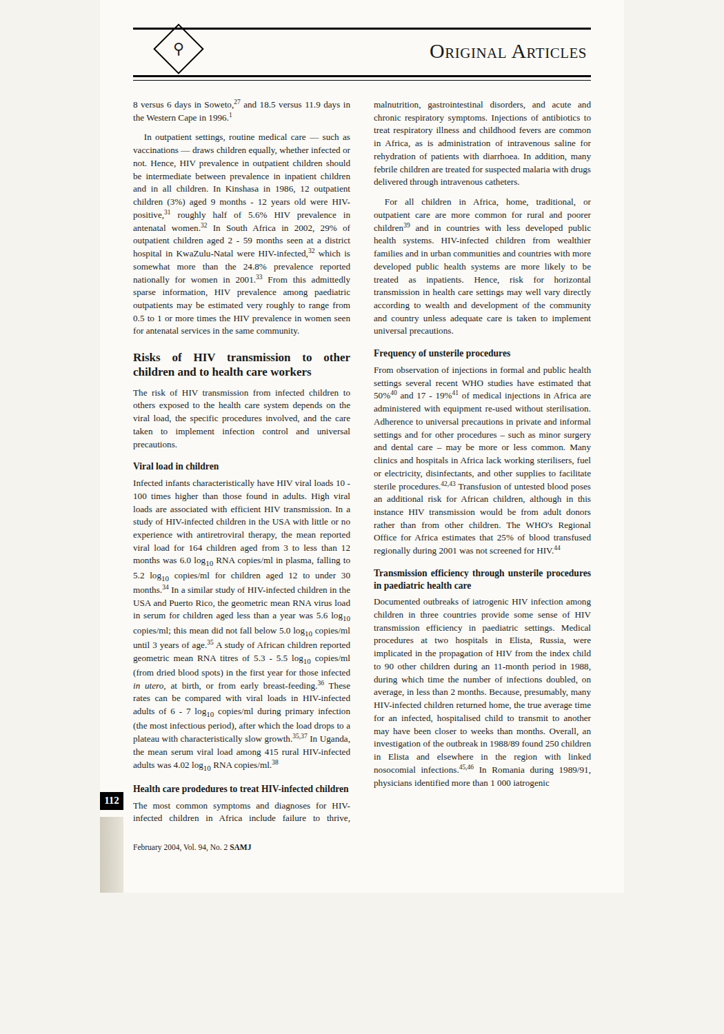⚲
Original Articles
8 versus 6 days in Soweto,27 and 18.5 versus 11.9 days in the Western Cape in 1996.1
In outpatient settings, routine medical care — such as vaccinations — draws children equally, whether infected or not. Hence, HIV prevalence in outpatient children should be intermediate between prevalence in inpatient children and in all children. In Kinshasa in 1986, 12 outpatient children (3%) aged 9 months - 12 years old were HIV-positive,31 roughly half of 5.6% HIV prevalence in antenatal women.32 In South Africa in 2002, 29% of outpatient children aged 2 - 59 months seen at a district hospital in KwaZulu-Natal were HIV-infected,32 which is somewhat more than the 24.8% prevalence reported nationally for women in 2001.33 From this admittedly sparse information, HIV prevalence among paediatric outpatients may be estimated very roughly to range from 0.5 to 1 or more times the HIV prevalence in women seen for antenatal services in the same community.
Risks of HIV transmission to other children and to health care workers
The risk of HIV transmission from infected children to others exposed to the health care system depends on the viral load, the specific procedures involved, and the care taken to implement infection control and universal precautions.
Viral load in children
Infected infants characteristically have HIV viral loads 10 - 100 times higher than those found in adults. High viral loads are associated with efficient HIV transmission. In a study of HIV-infected children in the USA with little or no experience with antiretroviral therapy, the mean reported viral load for 164 children aged from 3 to less than 12 months was 6.0 log10 RNA copies/ml in plasma, falling to 5.2 log10 copies/ml for children aged 12 to under 30 months.34 In a similar study of HIV-infected children in the USA and Puerto Rico, the geometric mean RNA virus load in serum for children aged less than a year was 5.6 log10 copies/ml; this mean did not fall below 5.0 log10 copies/ml until 3 years of age.35 A study of African children reported geometric mean RNA titres of 5.3 - 5.5 log10 copies/ml (from dried blood spots) in the first year for those infected in utero, at birth, or from early breast-feeding.36 These rates can be compared with viral loads in HIV-infected adults of 6 - 7 log10 copies/ml during primary infection (the most infectious period), after which the load drops to a plateau with characteristically slow growth.35,37 In Uganda, the mean serum viral load among 415 rural HIV-infected adults was 4.02 log10 RNA copies/ml.38
Health care prodedures to treat HIV-infected children
The most common symptoms and diagnoses for HIV-infected children in Africa include failure to thrive, malnutrition, gastrointestinal disorders, and acute and chronic respiratory symptoms. Injections of antibiotics to treat respiratory illness and childhood fevers are common in Africa, as is administration of intravenous saline for rehydration of patients with diarrhoea. In addition, many febrile children are treated for suspected malaria with drugs delivered through intravenous catheters.
For all children in Africa, home, traditional, or outpatient care are more common for rural and poorer children39 and in countries with less developed public health systems. HIV-infected children from wealthier families and in urban communities and countries with more developed public health systems are more likely to be treated as inpatients. Hence, risk for horizontal transmission in health care settings may well vary directly according to wealth and development of the community and country unless adequate care is taken to implement universal precautions.
Frequency of unsterile procedures
From observation of injections in formal and public health settings several recent WHO studies have estimated that 50%40 and 17 - 19%41 of medical injections in Africa are administered with equipment re-used without sterilisation. Adherence to universal precautions in private and informal settings and for other procedures – such as minor surgery and dental care – may be more or less common. Many clinics and hospitals in Africa lack working sterilisers, fuel or electricity, disinfectants, and other supplies to facilitate sterile procedures.42,43 Transfusion of untested blood poses an additional risk for African children, although in this instance HIV transmission would be from adult donors rather than from other children. The WHO's Regional Office for Africa estimates that 25% of blood transfused regionally during 2001 was not screened for HIV.44
Transmission efficiency through unsterile procedures in paediatric health care
Documented outbreaks of iatrogenic HIV infection among children in three countries provide some sense of HIV transmission efficiency in paediatric settings. Medical procedures at two hospitals in Elista, Russia, were implicated in the propagation of HIV from the index child to 90 other children during an 11-month period in 1988, during which time the number of infections doubled, on average, in less than 2 months. Because, presumably, many HIV-infected children returned home, the true average time for an infected, hospitalised child to transmit to another may have been closer to weeks than months. Overall, an investigation of the outbreak in 1988/89 found 250 children in Elista and elsewhere in the region with linked nosocomial infections.45,46 In Romania during 1989/91, physicians identified more than 1 000 iatrogenic
112
February 2004, Vol. 94, No. 2 SAMJ